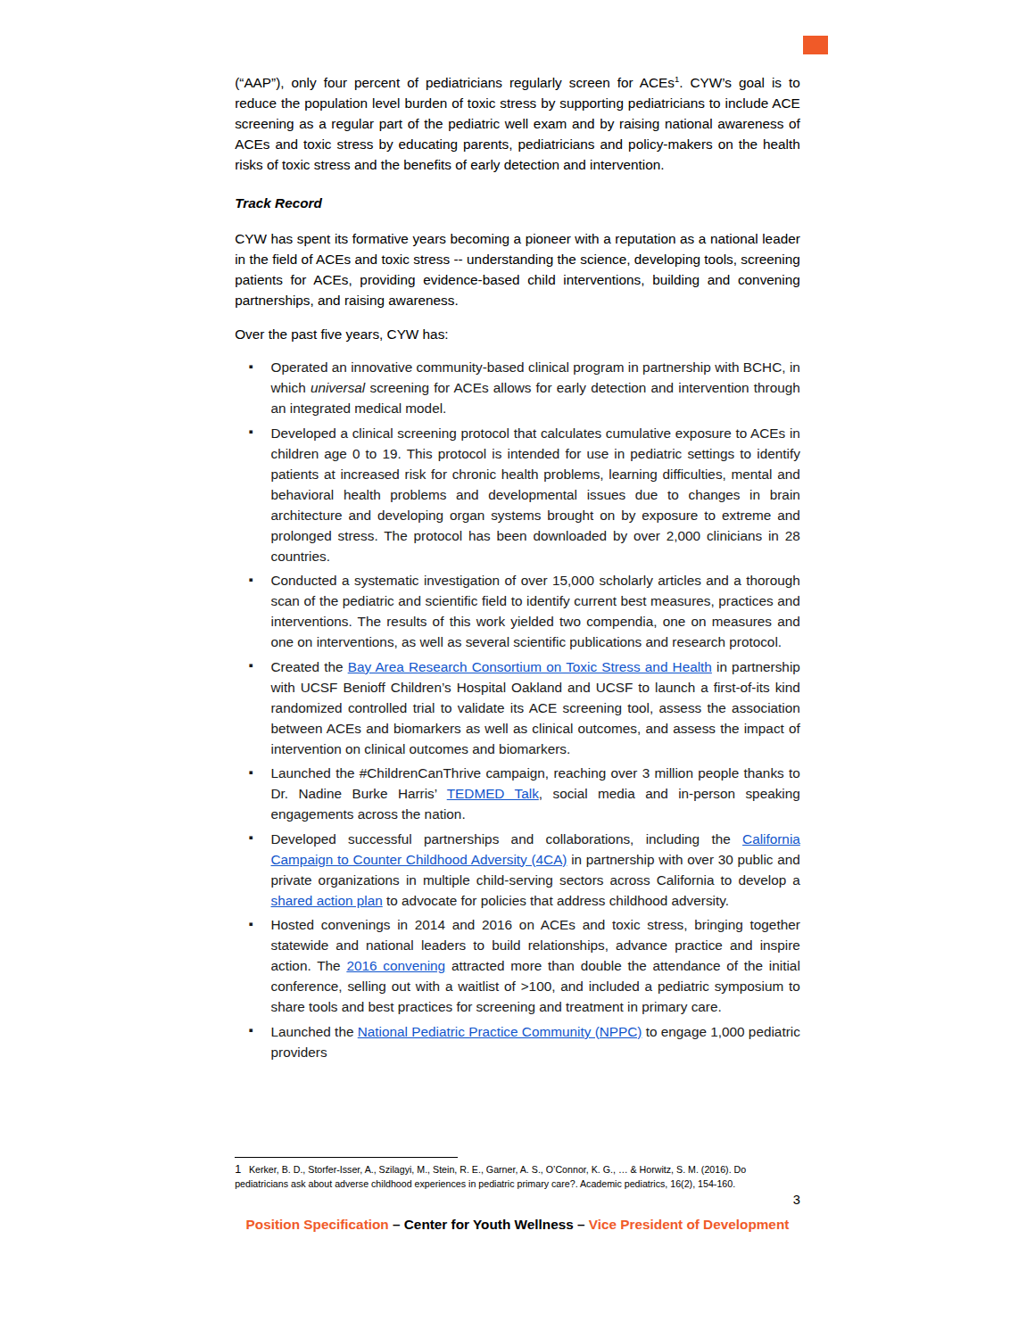(“AAP”), only four percent of pediatricians regularly screen for ACEs1. CYW’s goal is to reduce the population level burden of toxic stress by supporting pediatricians to include ACE screening as a regular part of the pediatric well exam and by raising national awareness of ACEs and toxic stress by educating parents, pediatricians and policy-makers on the health risks of toxic stress and the benefits of early detection and intervention.
Track Record
CYW has spent its formative years becoming a pioneer with a reputation as a national leader in the field of ACEs and toxic stress -- understanding the science, developing tools, screening patients for ACEs, providing evidence-based child interventions, building and convening partnerships, and raising awareness.
Over the past five years, CYW has:
Operated an innovative community-based clinical program in partnership with BCHC, in which universal screening for ACEs allows for early detection and intervention through an integrated medical model.
Developed a clinical screening protocol that calculates cumulative exposure to ACEs in children age 0 to 19. This protocol is intended for use in pediatric settings to identify patients at increased risk for chronic health problems, learning difficulties, mental and behavioral health problems and developmental issues due to changes in brain architecture and developing organ systems brought on by exposure to extreme and prolonged stress. The protocol has been downloaded by over 2,000 clinicians in 28 countries.
Conducted a systematic investigation of over 15,000 scholarly articles and a thorough scan of the pediatric and scientific field to identify current best measures, practices and interventions. The results of this work yielded two compendia, one on measures and one on interventions, as well as several scientific publications and research protocol.
Created the Bay Area Research Consortium on Toxic Stress and Health in partnership with UCSF Benioff Children’s Hospital Oakland and UCSF to launch a first-of-its kind randomized controlled trial to validate its ACE screening tool, assess the association between ACEs and biomarkers as well as clinical outcomes, and assess the impact of intervention on clinical outcomes and biomarkers.
Launched the #ChildrenCanThrive campaign, reaching over 3 million people thanks to Dr. Nadine Burke Harris’ TEDMED Talk, social media and in-person speaking engagements across the nation.
Developed successful partnerships and collaborations, including the California Campaign to Counter Childhood Adversity (4CA) in partnership with over 30 public and private organizations in multiple child-serving sectors across California to develop a shared action plan to advocate for policies that address childhood adversity.
Hosted convenings in 2014 and 2016 on ACEs and toxic stress, bringing together statewide and national leaders to build relationships, advance practice and inspire action. The 2016 convening attracted more than double the attendance of the initial conference, selling out with a waitlist of >100, and included a pediatric symposium to share tools and best practices for screening and treatment in primary care.
Launched the National Pediatric Practice Community (NPPC) to engage 1,000 pediatric providers
1 Kerker, B. D., Storfer-Isser, A., Szilagyi, M., Stein, R. E., Garner, A. S., O’Connor, K. G., … & Horwitz, S. M. (2016). Do pediatricians ask about adverse childhood experiences in pediatric primary care?. Academic pediatrics, 16(2), 154-160.
3
Position Specification – Center for Youth Wellness – Vice President of Development